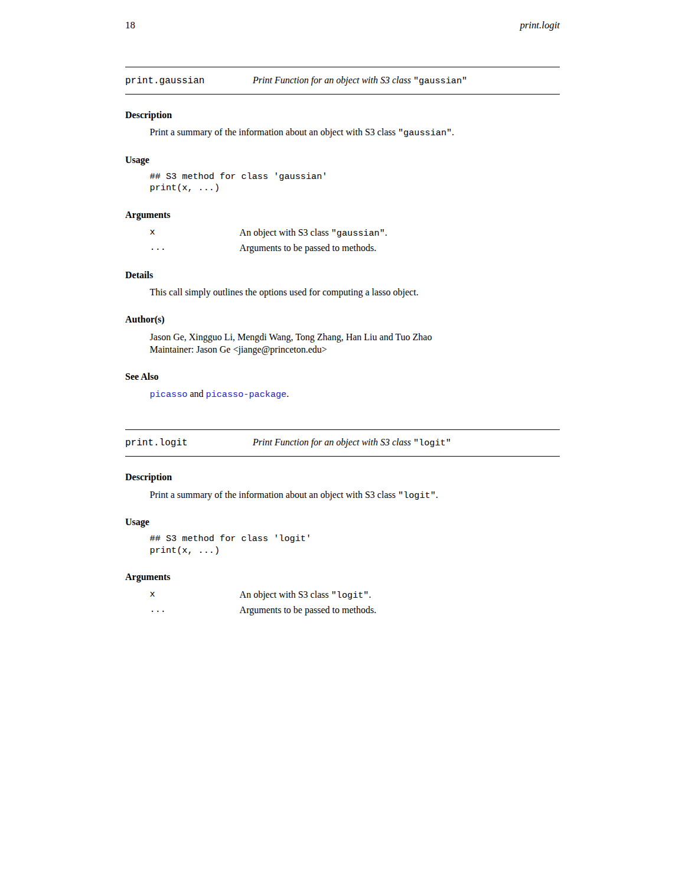18 print.logit
print.gaussian Print Function for an object with S3 class "gaussian"
Description
Print a summary of the information about an object with S3 class "gaussian".
Usage
## S3 method for class 'gaussian'
print(x, ...)
Arguments
x
An object with S3 class "gaussian".
...
Arguments to be passed to methods.
Details
This call simply outlines the options used for computing a lasso object.
Author(s)
Jason Ge, Xingguo Li, Mengdi Wang, Tong Zhang, Han Liu and Tuo Zhao
Maintainer: Jason Ge <jiange@princeton.edu>
See Also
picasso and picasso-package.
print.logit Print Function for an object with S3 class "logit"
Description
Print a summary of the information about an object with S3 class "logit".
Usage
## S3 method for class 'logit'
print(x, ...)
Arguments
x
An object with S3 class "logit".
...
Arguments to be passed to methods.